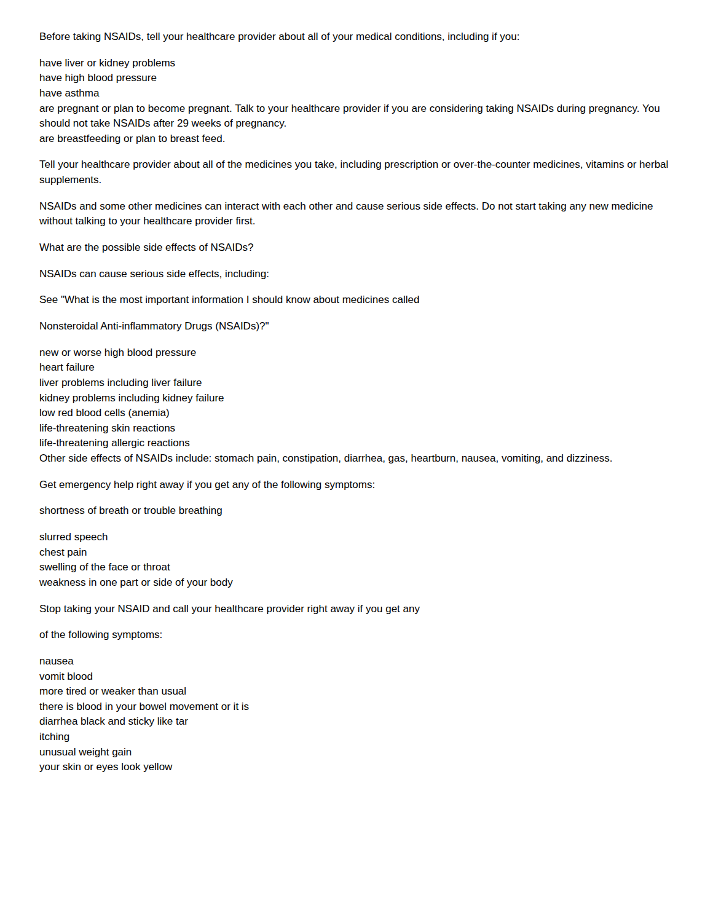Before taking NSAIDs, tell your healthcare provider about all of your medical conditions, including if you:
have liver or kidney problems
have high blood pressure
have asthma
are pregnant or plan to become pregnant. Talk to your healthcare provider if you are considering taking NSAIDs during pregnancy. You should not take NSAIDs after 29 weeks of pregnancy.
are breastfeeding or plan to breast feed.
Tell your healthcare provider about all of the medicines you take, including prescription or over-the-counter medicines, vitamins or herbal supplements.
NSAIDs and some other medicines can interact with each other and cause serious side effects. Do not start taking any new medicine without talking to your healthcare provider first.
What are the possible side effects of NSAIDs?
NSAIDs can cause serious side effects, including:
See "What is the most important information I should know about medicines called
Nonsteroidal Anti-inflammatory Drugs (NSAIDs)?"
new or worse high blood pressure
heart failure
liver problems including liver failure
kidney problems including kidney failure
low red blood cells (anemia)
life-threatening skin reactions
life-threatening allergic reactions
Other side effects of NSAIDs include: stomach pain, constipation, diarrhea, gas, heartburn, nausea, vomiting, and dizziness.
Get emergency help right away if you get any of the following symptoms:
shortness of breath or trouble breathing
slurred speech
chest pain
swelling of the face or throat
weakness in one part or side of your body
Stop taking your NSAID and call your healthcare provider right away if you get any
of the following symptoms:
nausea
vomit blood
more tired or weaker than usual
there is blood in your bowel movement or it is
diarrhea black and sticky like tar
itching
unusual weight gain
your skin or eyes look yellow